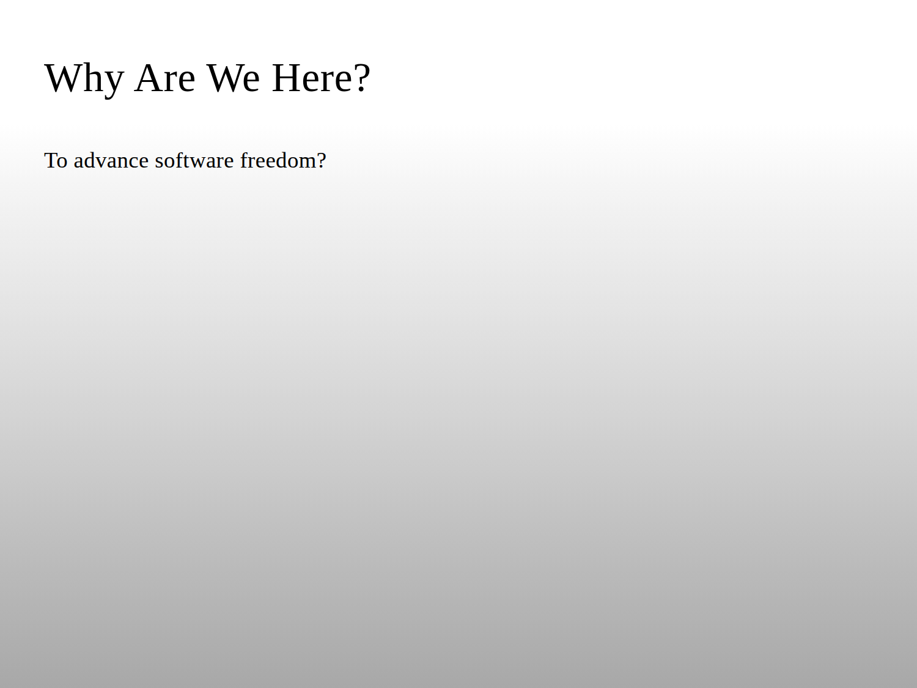Why Are We Here?
To advance software freedom?